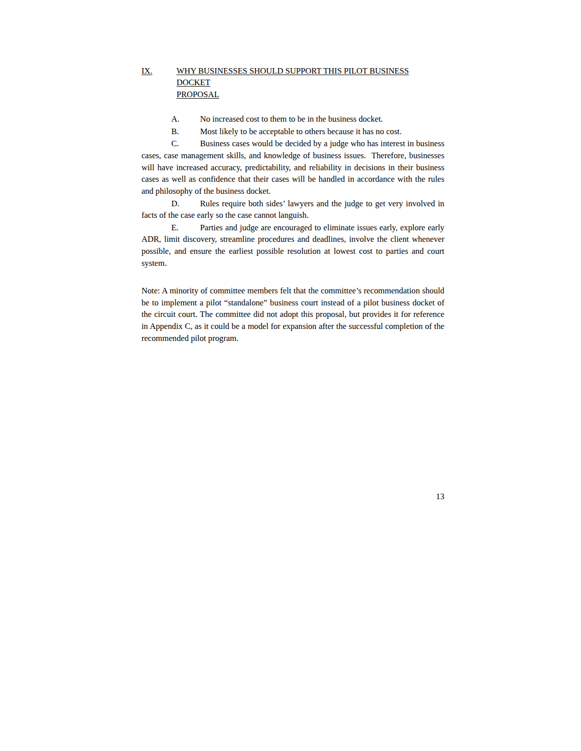IX.
WHY BUSINESSES SHOULD SUPPORT THIS PILOT BUSINESS DOCKET PROPOSAL
A. No increased cost to them to be in the business docket.
B. Most likely to be acceptable to others because it has no cost.
C. Business cases would be decided by a judge who has interest in business cases, case management skills, and knowledge of business issues. Therefore, businesses will have increased accuracy, predictability, and reliability in decisions in their business cases as well as confidence that their cases will be handled in accordance with the rules and philosophy of the business docket.
D. Rules require both sides’ lawyers and the judge to get very involved in facts of the case early so the case cannot languish.
E. Parties and judge are encouraged to eliminate issues early, explore early ADR, limit discovery, streamline procedures and deadlines, involve the client whenever possible, and ensure the earliest possible resolution at lowest cost to parties and court system.
Note: A minority of committee members felt that the committee’s recommendation should be to implement a pilot “standalone” business court instead of a pilot business docket of the circuit court. The committee did not adopt this proposal, but provides it for reference in Appendix C, as it could be a model for expansion after the successful completion of the recommended pilot program.
13